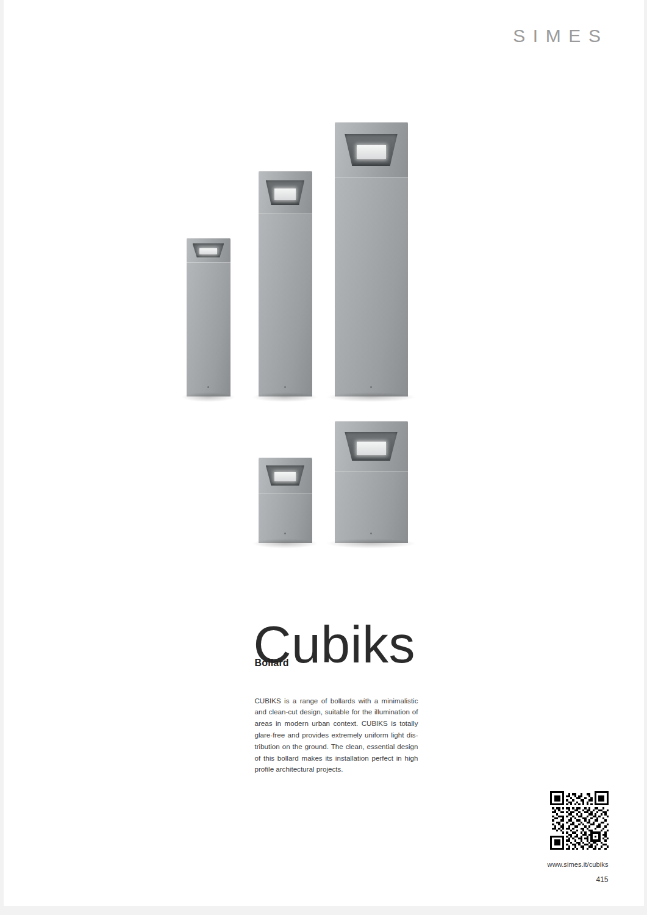SIMES
Cubiks
Bollard
CUBIKS is a range of bollards with a minimalistic and clean-cut design, suitable for the illumination of areas in modern urban context. CUBIKS is totally glare-free and provides extremely uniform light distribution on the ground. The clean, essential design of this bollard makes its installation perfect in high profile architectural projects.
www.simes.it/cubiks
415